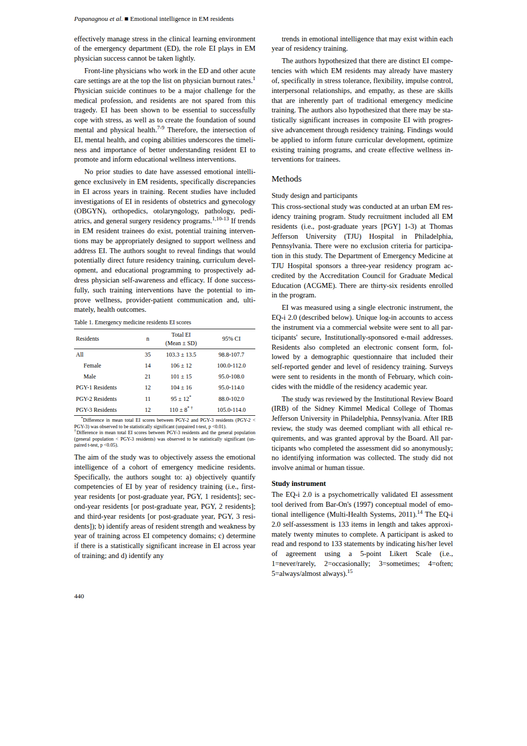Papanagnou et al. ■ Emotional intelligence in EM residents
effectively manage stress in the clinical learning environment of the emergency department (ED), the role EI plays in EM physician success cannot be taken lightly.
Front-line physicians who work in the ED and other acute care settings are at the top the list on physician burnout rates.1 Physician suicide continues to be a major challenge for the medical profession, and residents are not spared from this tragedy. EI has been shown to be essential to successfully cope with stress, as well as to create the foundation of sound mental and physical health.7-9 Therefore, the intersection of EI, mental health, and coping abilities underscores the timeliness and importance of better understanding resident EI to promote and inform educational wellness interventions.
No prior studies to date have assessed emotional intelligence exclusively in EM residents, specifically discrepancies in EI across years in training. Recent studies have included investigations of EI in residents of obstetrics and gynecology (OBGYN), orthopedics, otolaryngology, pathology, pediatrics, and general surgery residency programs.1,10-13 If trends in EM resident trainees do exist, potential training interventions may be appropriately designed to support wellness and address EI. The authors sought to reveal findings that would potentially direct future residency training, curriculum development, and educational programming to prospectively address physician self-awareness and efficacy. If done successfully, such training interventions have the potential to improve wellness, provider-patient communication and, ultimately, health outcomes.
Table 1. Emergency medicine residents EI scores
| Residents | n | Total EI (Mean ± SD) | 95% CI |
| --- | --- | --- | --- |
| All | 35 | 103.3 ± 13.5 | 98.8-107.7 |
| Female | 14 | 106 ± 12 | 100.0-112.0 |
| Male | 21 | 101 ± 15 | 95.0-108.0 |
| PGY-1 Residents | 12 | 104 ± 16 | 95.0-114.0 |
| PGY-2 Residents | 11 | 95 ± 12 * | 88.0-102.0 |
| PGY-3 Residents | 12 | 110 ± 8 * † | 105.0-114.0 |
*Difference in mean total EI scores between PGY-2 and PGY-3 residents (PGY-2 < PGY-3) was observed to be statistically significant (unpaired t-test, p <0.01).
†Difference in mean total EI scores between PGY-3 residents and the general population (general population < PGY-3 residents) was observed to be statistically significant (unpaired t-test, p <0.05).
The aim of the study was to objectively assess the emotional intelligence of a cohort of emergency medicine residents. Specifically, the authors sought to: a) objectively quantify competencies of EI by year of residency training (i.e., first-year residents [or post-graduate year, PGY, 1 residents]; second-year residents [or post-graduate year, PGY, 2 residents]; and third-year residents [or post-graduate year, PGY, 3 residents]); b) identify areas of resident strength and weakness by year of training across EI competency domains; c) determine if there is a statistically significant increase in EI across year of training; and d) identify any
trends in emotional intelligence that may exist within each year of residency training.
The authors hypothesized that there are distinct EI competencies with which EM residents may already have mastery of, specifically in stress tolerance, flexibility, impulse control, interpersonal relationships, and empathy, as these are skills that are inherently part of traditional emergency medicine training. The authors also hypothesized that there may be statistically significant increases in composite EI with progressive advancement through residency training. Findings would be applied to inform future curricular development, optimize existing training programs, and create effective wellness interventions for trainees.
Methods
Study design and participants
This cross-sectional study was conducted at an urban EM residency training program. Study recruitment included all EM residents (i.e., post-graduate years [PGY] 1-3) at Thomas Jefferson University (TJU) Hospital in Philadelphia, Pennsylvania. There were no exclusion criteria for participation in this study. The Department of Emergency Medicine at TJU Hospital sponsors a three-year residency program accredited by the Accreditation Council for Graduate Medical Education (ACGME). There are thirty-six residents enrolled in the program.
EI was measured using a single electronic instrument, the EQ-i 2.0 (described below). Unique log-in accounts to access the instrument via a commercial website were sent to all participants' secure, Institutionally-sponsored e-mail addresses. Residents also completed an electronic consent form, followed by a demographic questionnaire that included their self-reported gender and level of residency training. Surveys were sent to residents in the month of February, which coincides with the middle of the residency academic year.
The study was reviewed by the Institutional Review Board (IRB) of the Sidney Kimmel Medical College of Thomas Jefferson University in Philadelphia, Pennsylvania. After IRB review, the study was deemed compliant with all ethical requirements, and was granted approval by the Board. All participants who completed the assessment did so anonymously; no identifying information was collected. The study did not involve animal or human tissue.
Study instrument
The EQ-i 2.0 is a psychometrically validated EI assessment tool derived from Bar-On's (1997) conceptual model of emotional intelligence (Multi-Health Systems, 2011).14 The EQ-i 2.0 self-assessment is 133 items in length and takes approximately twenty minutes to complete. A participant is asked to read and respond to 133 statements by indicating his/her level of agreement using a 5-point Likert Scale (i.e., 1=never/rarely, 2=occasionally; 3=sometimes; 4=often; 5=always/almost always).15
440